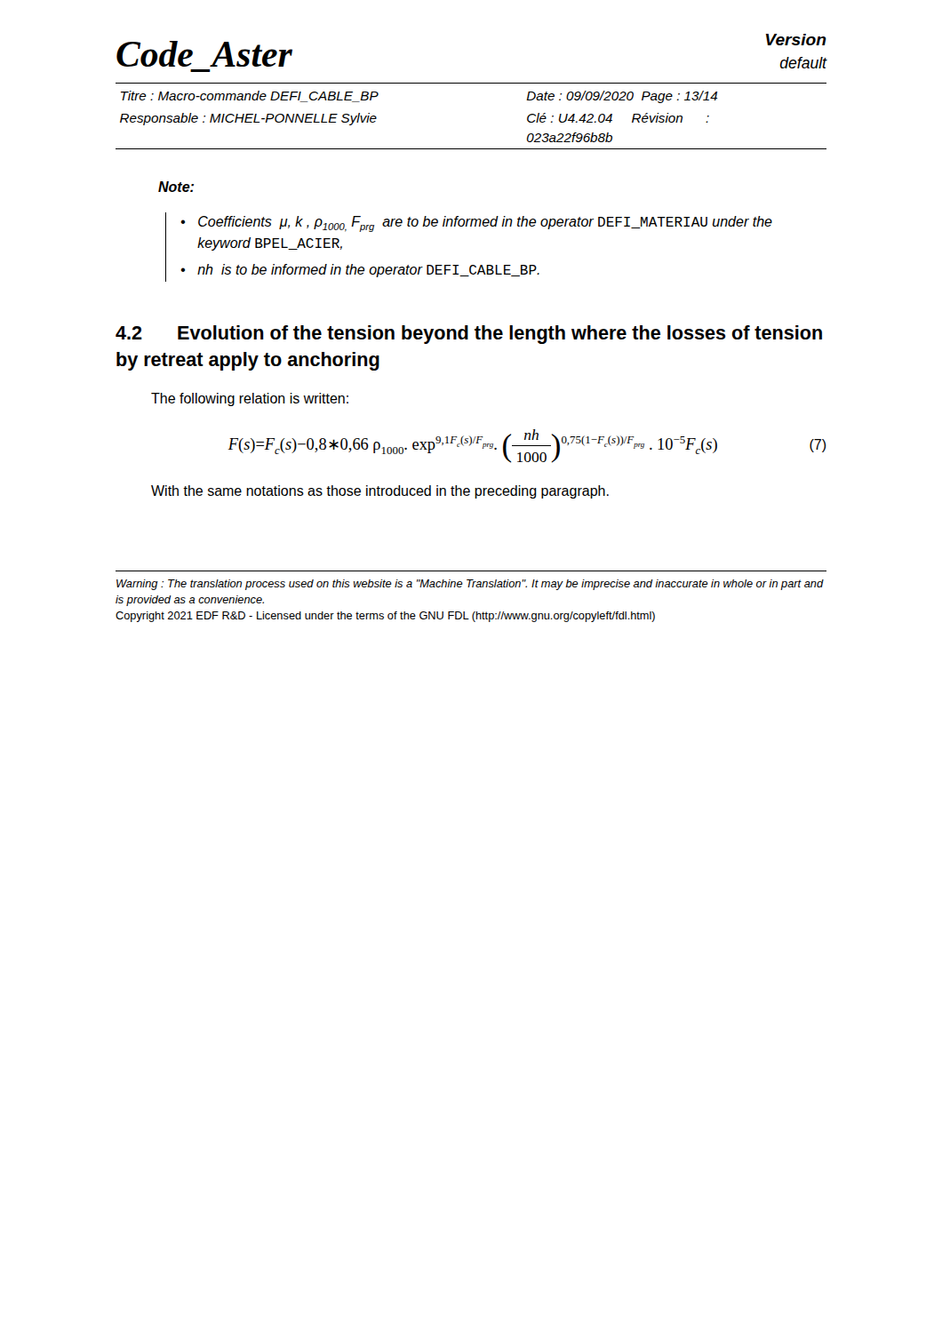Version
default
Code_Aster
| Titre : Macro-commande DEFI_CABLE_BP | Date : 09/09/2020 Page : 13/14 |
| Responsable : MICHEL-PONNELLE Sylvie | Clé : U4.42.04 Révision : 023a22f96b8b |
Note:
Coefficients μ, k , ρ1000, Fprg are to be informed in the operator DEFI_MATERIAU under the keyword BPEL_ACIER,
nh is to be informed in the operator DEFI_CABLE_BP.
4.2 Evolution of the tension beyond the length where the losses of tension by retreat apply to anchoring
The following relation is written:
F(s)=Fc(s)−0,8∗0,66 ρ1000. exp9,1Fc(s)/Fprg. (nh 1000)0,75(1−Fc(s))/Fprg . 10−5Fc(s)
(7)
With the same notations as those introduced in the preceding paragraph.
Warning : The translation process used on this website is a "Machine Translation". It may be imprecise and inaccurate in whole or in part and is provided as a convenience.
Copyright 2021 EDF R&D - Licensed under the terms of the GNU FDL (http://www.gnu.org/copyleft/fdl.html)